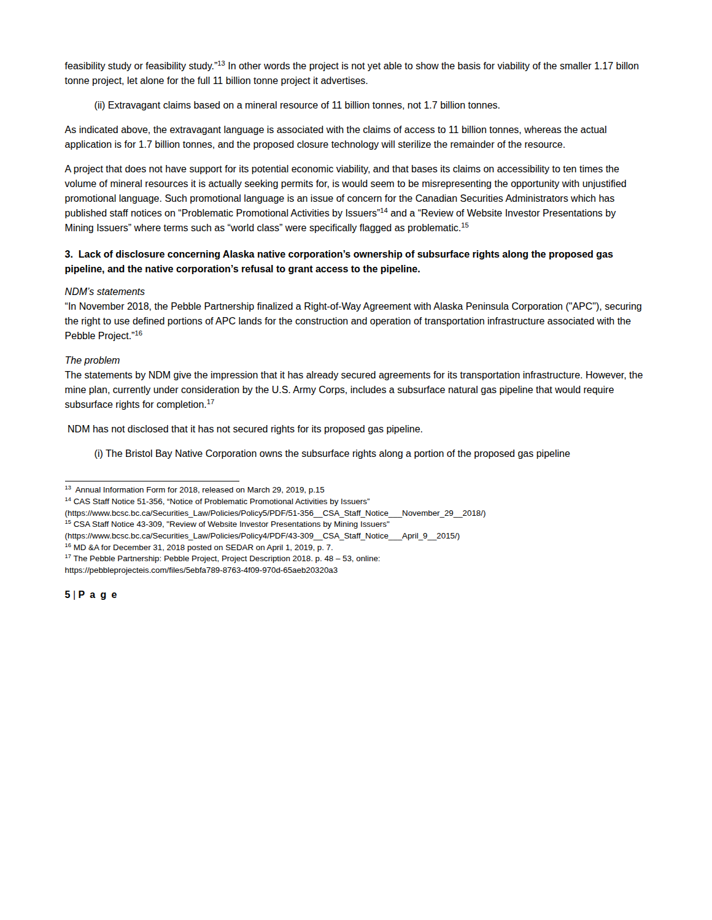feasibility study or feasibility study.”13 In other words the project is not yet able to show the basis for viability of the smaller 1.17 billon tonne project, let alone for the full 11 billion tonne project it advertises.
(ii) Extravagant claims based on a mineral resource of 11 billion tonnes, not 1.7 billion tonnes.
As indicated above, the extravagant language is associated with the claims of access to 11 billion tonnes, whereas the actual application is for 1.7 billion tonnes, and the proposed closure technology will sterilize the remainder of the resource.
A project that does not have support for its potential economic viability, and that bases its claims on accessibility to ten times the volume of mineral resources it is actually seeking permits for, is would seem to be misrepresenting the opportunity with unjustified promotional language. Such promotional language is an issue of concern for the Canadian Securities Administrators which has published staff notices on “Problematic Promotional Activities by Issuers”14 and a “Review of Website Investor Presentations by Mining Issuers” where terms such as “world class” were specifically flagged as problematic.15
3. Lack of disclosure concerning Alaska native corporation’s ownership of subsurface rights along the proposed gas pipeline, and the native corporation’s refusal to grant access to the pipeline.
NDM’s statements
“In November 2018, the Pebble Partnership finalized a Right-of-Way Agreement with Alaska Peninsula Corporation ("APC"), securing the right to use defined portions of APC lands for the construction and operation of transportation infrastructure associated with the Pebble Project.”16
The problem
The statements by NDM give the impression that it has already secured agreements for its transportation infrastructure. However, the mine plan, currently under consideration by the U.S. Army Corps, includes a subsurface natural gas pipeline that would require subsurface rights for completion.17
NDM has not disclosed that it has not secured rights for its proposed gas pipeline.
(i) The Bristol Bay Native Corporation owns the subsurface rights along a portion of the proposed gas pipeline
13 Annual Information Form for 2018, released on March 29, 2019, p.15
14 CAS Staff Notice 51-356, “Notice of Problematic Promotional Activities by Issuers”
(https://www.bcsc.bc.ca/Securities_Law/Policies/Policy5/PDF/51-356__CSA_Staff_Notice___November_29__2018/)
15 CSA Staff Notice 43-309, "Review of Website Investor Presentations by Mining Issuers"
(https://www.bcsc.bc.ca/Securities_Law/Policies/Policy4/PDF/43-309__CSA_Staff_Notice___April_9__2015/)
16 MD &A for December 31, 2018 posted on SEDAR on April 1, 2019, p. 7.
17 The Pebble Partnership: Pebble Project, Project Description 2018. p. 48 – 53, online:
https://pebbleprojecteis.com/files/5ebfa789-8763-4f09-970d-65aeb20320a3
5 | P a g e